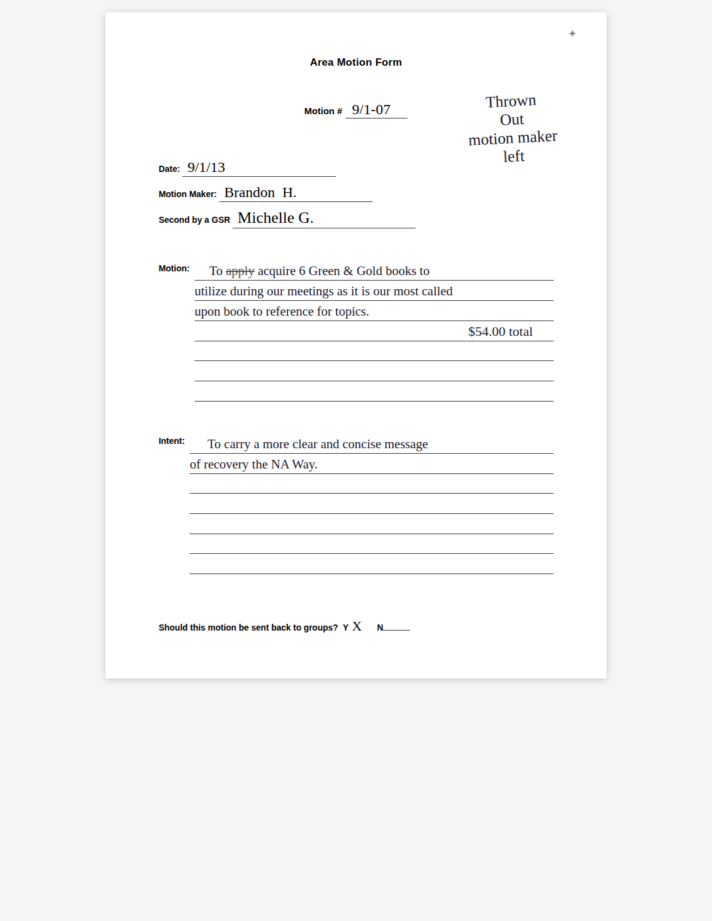✦
Area Motion Form
Motion #9/1-07
Thrown
Out
motion maker
left
Date: 9/1/13
Motion Maker: Brandon H.
Second by a GSR Michelle G.
Motion:
To apply acquire 6 Green & Gold books to
utilize during our meetings as it is our most called
upon book to reference for topics.
$54.00 total
Intent:
To carry a more clear and concise message
of recovery the NA Way.
Should this motion be sent back to groups? Y X N